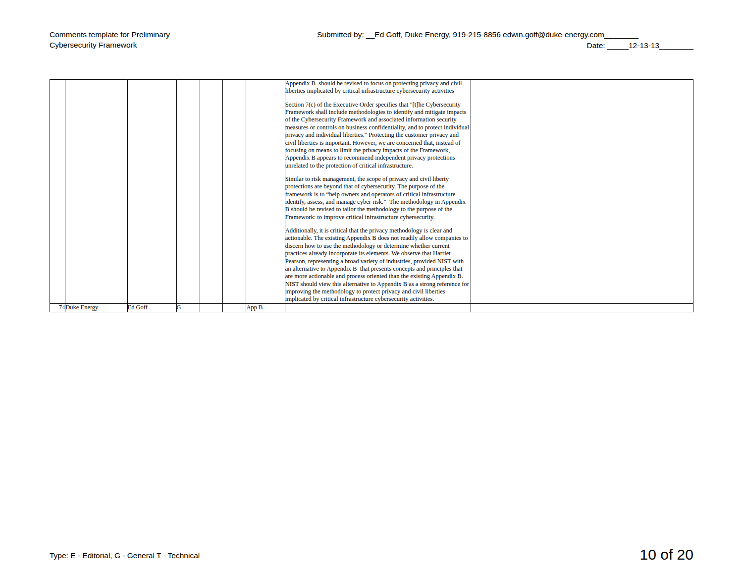Comments template for Preliminary
Cybersecurity Framework
Submitted by: __Ed Goff, Duke Energy, 919-215-8856 edwin.goff@duke-energy.com________
Date: _____12-13-13________
| | | | | | | | Appendix B should be revised to focus on protecting privacy and civil liberties implicated by critical infrastructure cybersecurity activities Section 7(c) of the Executive Order specifies that "[t]he Cybersecurity Framework shall include methodologies to identify and mitigate impacts of the Cybersecurity Framework and associated information security measures or controls on business confidentiality, and to protect individual privacy and individual liberties." Protecting the customer privacy and civil liberties is important. However, we are concerned that, instead of focusing on means to limit the privacy impacts of the Framework, Appendix B appears to recommend independent privacy protections unrelated to the protection of critical infrastructure. Similar to risk management, the scope of privacy and civil liberty protections are beyond that of cybersecurity. The purpose of the framework is to “help owners and operators of critical infrastructure identify, assess, and manage cyber risk.” The methodology in Appendix B should be revised to tailor the methodology to the purpose of the Framework: to improve critical infrastructure cybersecurity. Additionally, it is critical that the privacy methodology is clear and actionable. The existing Appendix B does not readily allow companies to discern how to use the methodology or determine whether current practices already incorporate its elements. We observe that Harriet Pearson, representing a broad variety of industries, provided NIST with an alternative to Appendix B that presents concepts and principles that are more actionable and process oriented than the existing Appendix B. NIST should view this alternative to Appendix B as a strong reference for improving the methodology to protect privacy and civil liberties implicated by critical infrastructure cybersecurity activities. | |
| 74 | Duke Energy | Ed Goff | G | | | App B | | |
Type: E - Editorial, G - General T - Technical
10 of 20